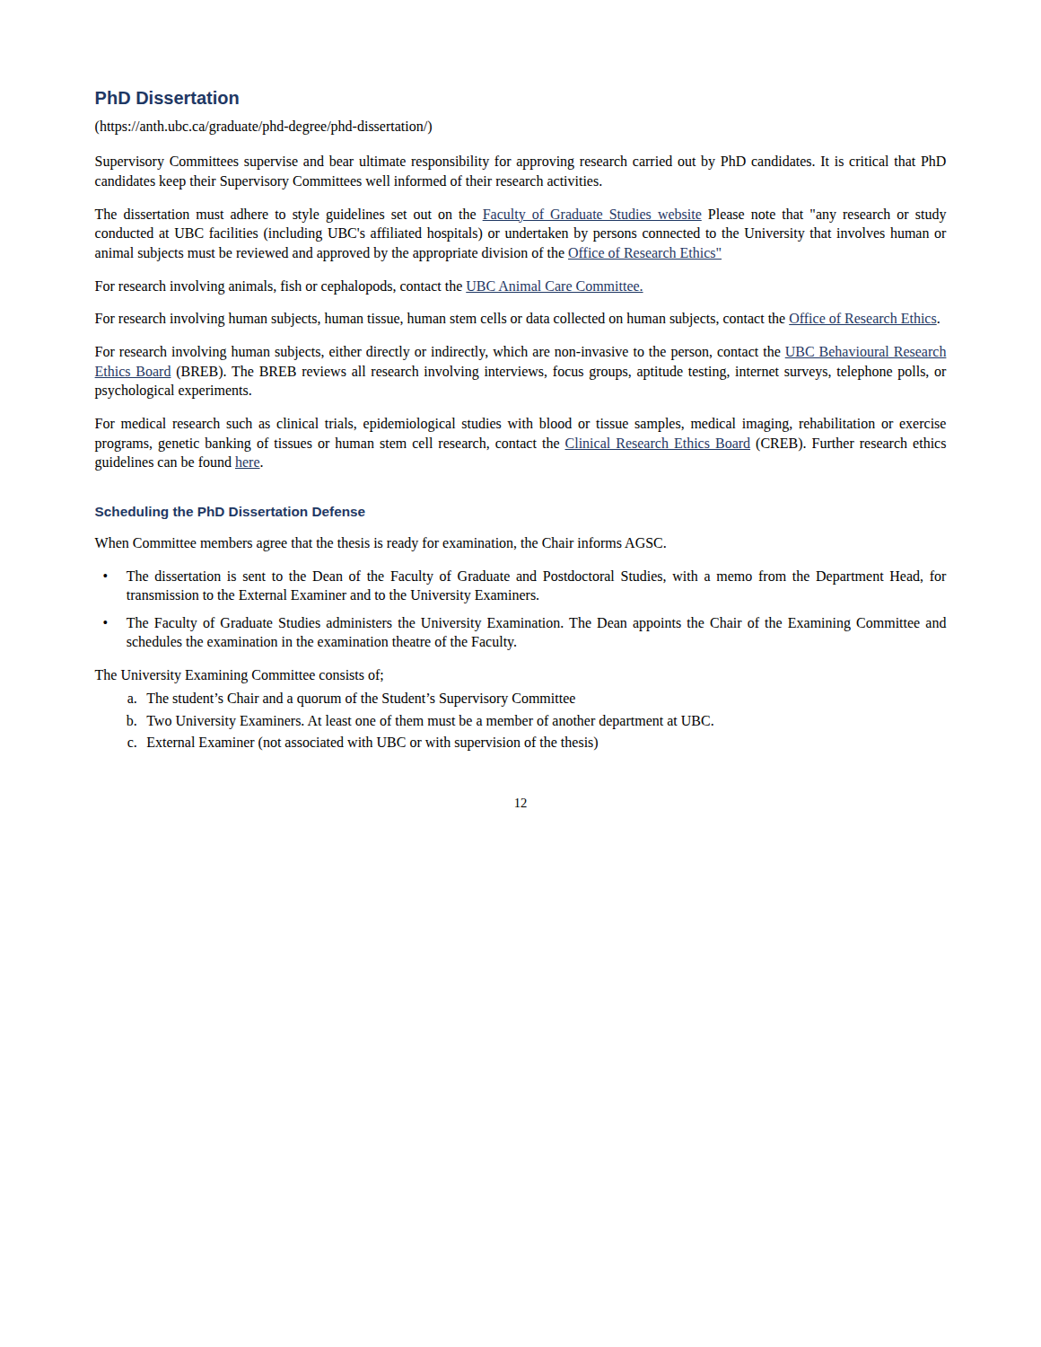PhD Dissertation
(https://anth.ubc.ca/graduate/phd-degree/phd-dissertation/)
Supervisory Committees supervise and bear ultimate responsibility for approving research carried out by PhD candidates. It is critical that PhD candidates keep their Supervisory Committees well informed of their research activities.
The dissertation must adhere to style guidelines set out on the Faculty of Graduate Studies website Please note that "any research or study conducted at UBC facilities (including UBC's affiliated hospitals) or undertaken by persons connected to the University that involves human or animal subjects must be reviewed and approved by the appropriate division of the Office of Research Ethics"
For research involving animals, fish or cephalopods, contact the UBC Animal Care Committee.
For research involving human subjects, human tissue, human stem cells or data collected on human subjects, contact the Office of Research Ethics.
For research involving human subjects, either directly or indirectly, which are non-invasive to the person, contact the UBC Behavioural Research Ethics Board (BREB). The BREB reviews all research involving interviews, focus groups, aptitude testing, internet surveys, telephone polls, or psychological experiments.
For medical research such as clinical trials, epidemiological studies with blood or tissue samples, medical imaging, rehabilitation or exercise programs, genetic banking of tissues or human stem cell research, contact the Clinical Research Ethics Board (CREB). Further research ethics guidelines can be found here.
Scheduling the PhD Dissertation Defense
When Committee members agree that the thesis is ready for examination, the Chair informs AGSC.
The dissertation is sent to the Dean of the Faculty of Graduate and Postdoctoral Studies, with a memo from the Department Head, for transmission to the External Examiner and to the University Examiners.
The Faculty of Graduate Studies administers the University Examination. The Dean appoints the Chair of the Examining Committee and schedules the examination in the examination theatre of the Faculty.
The University Examining Committee consists of;
The student’s Chair and a quorum of the Student’s Supervisory Committee
Two University Examiners. At least one of them must be a member of another department at UBC.
External Examiner (not associated with UBC or with supervision of the thesis)
12